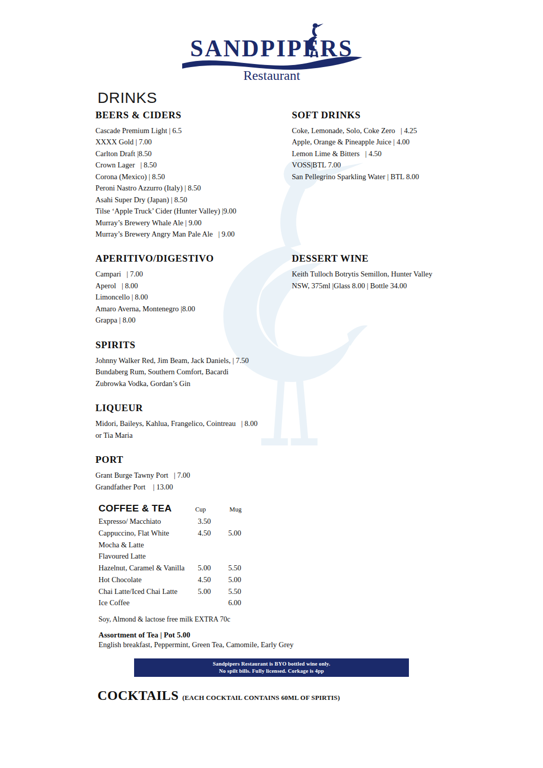SANDPIPERS Restaurant
DRINKS
BEERS & CIDERS
Cascade Premium Light | 6.5
XXXX Gold | 7.00
Carlton Draft |8.50
Crown Lager | 8.50
Corona (Mexico) | 8.50
Peroni Nastro Azzurro (Italy) | 8.50
Asahi Super Dry (Japan) | 8.50
Tilse ‘Apple Truck’ Cider (Hunter Valley) |9.00
Murray’s Brewery Whale Ale | 9.00
Murray’s Brewery Angry Man Pale Ale | 9.00
SOFT DRINKS
Coke, Lemonade, Solo, Coke Zero | 4.25
Apple, Orange & Pineapple Juice | 4.00
Lemon Lime & Bitters | 4.50
VOSS|BTL 7.00
San Pellegrino Sparkling Water | BTL 8.00
APERITIVO/DIGESTIVO
Campari | 7.00
Aperol | 8.00
Limoncello | 8.00
Amaro Averna, Montenegro |8.00
Grappa | 8.00
DESSERT WINE
Keith Tulloch Botrytis Semillon, Hunter Valley
NSW, 375ml |Glass 8.00 | Bottle 34.00
SPIRITS
Johnny Walker Red, Jim Beam, Jack Daniels, | 7.50
Bundaberg Rum, Southern Comfort, Bacardi
Zubrowka Vodka, Gordan’s Gin
LIQUEUR
Midori, Baileys, Kahlua, Frangelico, Cointreau | 8.00
or Tia Maria
PORT
Grant Burge Tawny Port | 7.00
Grandfather Port | 13.00
COFFEE & TEA
Cup Mug
| Expresso/ Macchiato | 3.50 | |
| Cappuccino, Flat White | 4.50 | 5.00 |
| Mocha & Latte | | |
| Flavoured Latte | | |
| Hazelnut, Caramel & Vanilla | 5.00 | 5.50 |
| Hot Chocolate | 4.50 | 5.00 |
| Chai Latte/Iced Chai Latte | 5.00 | 5.50 |
| Ice Coffee | | 6.00 |
Soy, Almond & lactose free milk EXTRA 70c
Assortment of Tea | Pot 5.00
English breakfast, Peppermint, Green Tea, Camomile, Early Grey
Sandpipers Restaurant is BYO bottled wine only.
No spilt bills. Fully licensed. Corkage is 4pp
COCKTAILS (EACH COCKTAIL CONTAINS 60ML OF SPIRTIS)